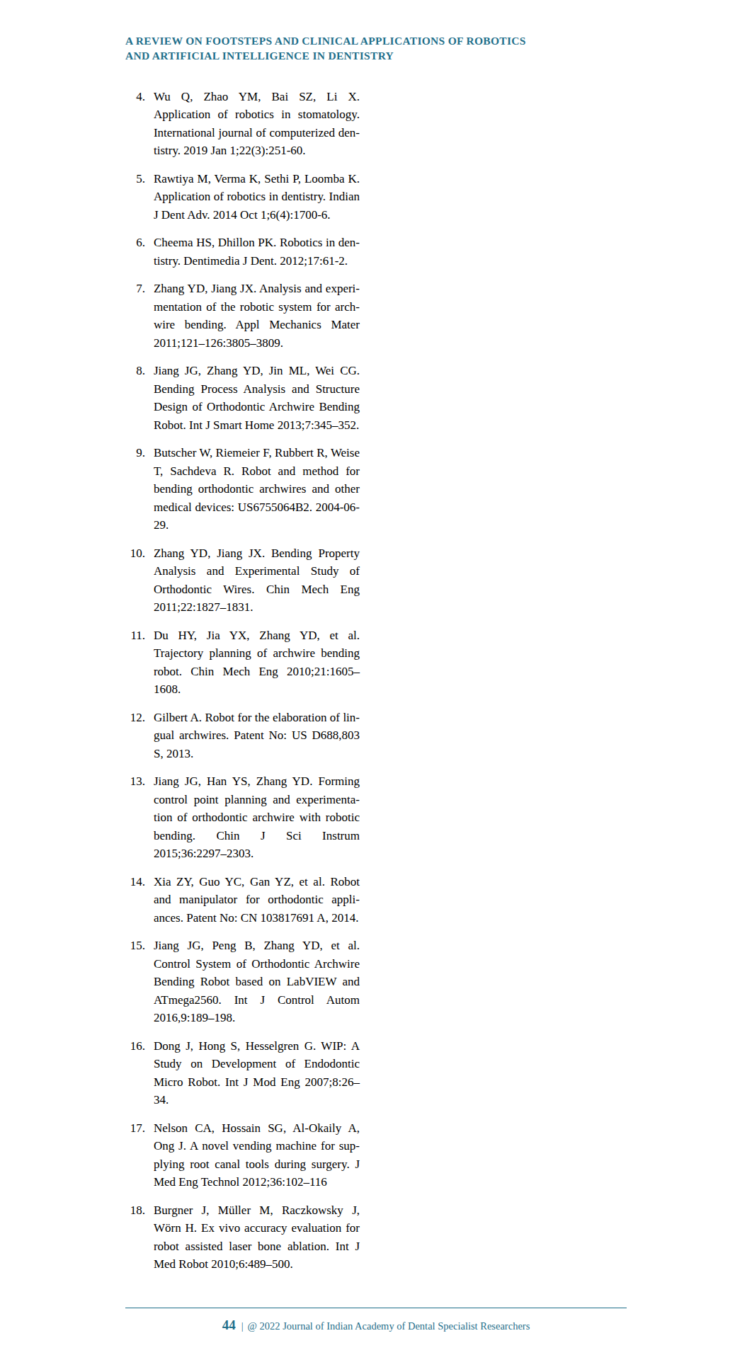A Review on Footsteps and Clinical Applications of Robotics
and Artificial Intelligence in Dentistry
Wu Q, Zhao YM, Bai SZ, Li X. Application of robotics in stomatology. International journal of computerized dentistry. 2019 Jan 1;22(3):251-60.
Rawtiya M, Verma K, Sethi P, Loomba K. Application of robotics in dentistry. Indian J Dent Adv. 2014 Oct 1;6(4):1700-6.
Cheema HS, Dhillon PK. Robotics in dentistry. Dentimedia J Dent. 2012;17:61-2.
Zhang YD, Jiang JX. Analysis and experimentation of the robotic system for archwire bending. Appl Mechanics Mater 2011;121–126:3805–3809.
Jiang JG, Zhang YD, Jin ML, Wei CG. Bending Process Analysis and Structure Design of Orthodontic Archwire Bending Robot. Int J Smart Home 2013;7:345–352.
Butscher W, Riemeier F, Rubbert R, Weise T, Sachdeva R. Robot and method for bending orthodontic archwires and other medical devices: US6755064B2. 2004-06-29.
Zhang YD, Jiang JX. Bending Property Analysis and Experimental Study of Orthodontic Wires. Chin Mech Eng 2011;22:1827–1831.
Du HY, Jia YX, Zhang YD, et al. Trajectory planning of archwire bending robot. Chin Mech Eng 2010;21:1605–1608.
Gilbert A. Robot for the elaboration of lingual archwires. Patent No: US D688,803 S, 2013.
Jiang JG, Han YS, Zhang YD. Forming control point planning and experimentation of orthodontic archwire with robotic bending. Chin J Sci Instrum 2015;36:2297–2303.
Xia ZY, Guo YC, Gan YZ, et al. Robot and manipulator for orthodontic appliances. Patent No: CN 103817691 A, 2014.
Jiang JG, Peng B, Zhang YD, et al. Control System of Orthodontic Archwire Bending Robot based on LabVIEW and ATmega2560. Int J Control Autom 2016,9:189–198.
Dong J, Hong S, Hesselgren G. WIP: A Study on Development of Endodontic Micro Robot. Int J Mod Eng 2007;8:26–34.
Nelson CA, Hossain SG, Al-Okaily A, Ong J. A novel vending machine for supplying root canal tools during surgery. J Med Eng Technol 2012;36:102–116
Burgner J, Müller M, Raczkowsky J, Wörn H. Ex vivo accuracy evaluation for robot assisted laser bone ablation. Int J Med Robot 2010;6:489–500.
44|@ 2022 Journal of Indian Academy of Dental Specialist Researchers